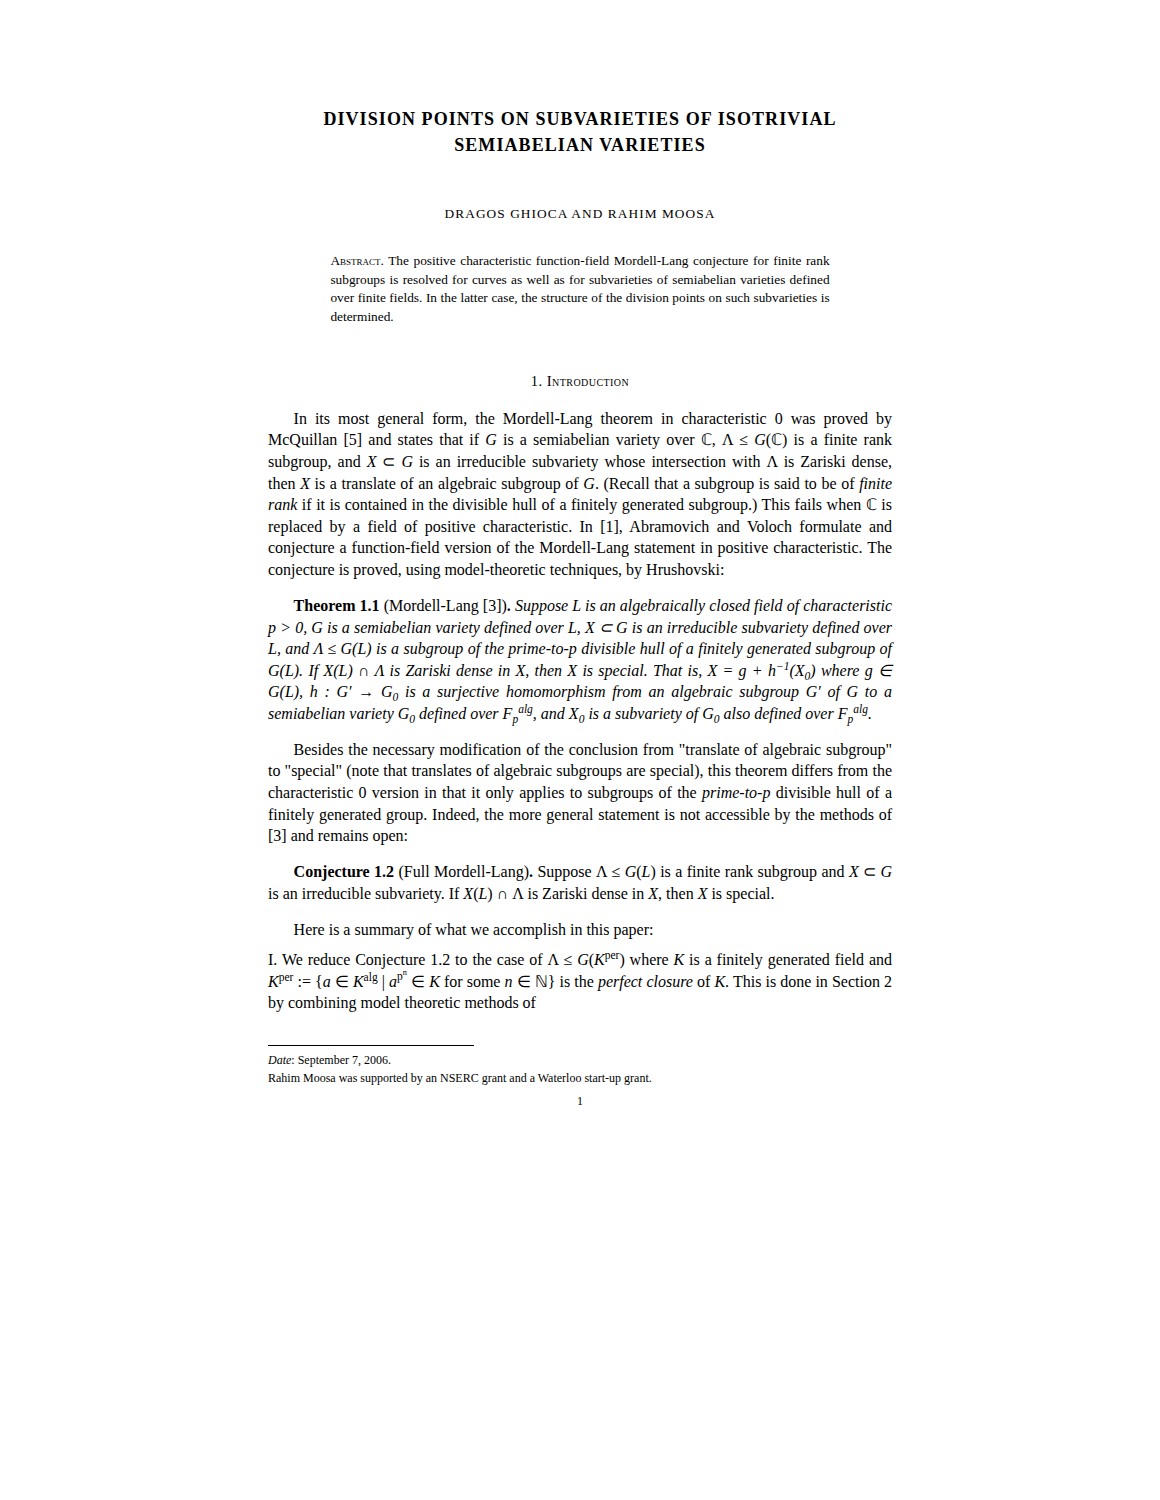Division points on subvarieties of isotrivial
semiabelian varieties
Dragos Ghioca and Rahim Moosa
Abstract. The positive characteristic function-field Mordell-Lang conjecture for finite rank subgroups is resolved for curves as well as for subvarieties of semiabelian varieties defined over finite fields. In the latter case, the structure of the division points on such subvarieties is determined.
1. Introduction
In its most general form, the Mordell-Lang theorem in characteristic 0 was proved by McQuillan [5] and states that if G is a semiabelian variety over ℂ, Λ ≤ G(ℂ) is a finite rank subgroup, and X ⊂ G is an irreducible subvariety whose intersection with Λ is Zariski dense, then X is a translate of an algebraic subgroup of G. (Recall that a subgroup is said to be of finite rank if it is contained in the divisible hull of a finitely generated subgroup.) This fails when ℂ is replaced by a field of positive characteristic. In [1], Abramovich and Voloch formulate and conjecture a function-field version of the Mordell-Lang statement in positive characteristic. The conjecture is proved, using model-theoretic techniques, by Hrushovski:
Theorem 1.1 (Mordell-Lang [3]). Suppose L is an algebraically closed field of characteristic p > 0, G is a semiabelian variety defined over L, X ⊂ G is an irreducible subvariety defined over L, and Λ ≤ G(L) is a subgroup of the prime-to-p divisible hull of a finitely generated subgroup of G(L). If X(L) ∩ Λ is Zariski dense in X, then X is special. That is, X = g + h−1(X0) where g ∈ G(L), h : G′ → G0 is a surjective homomorphism from an algebraic subgroup G′ of G to a semiabelian variety G0 defined over Fpalg, and X0 is a subvariety of G0 also defined over Fpalg.
Besides the necessary modification of the conclusion from "translate of algebraic subgroup" to "special" (note that translates of algebraic subgroups are special), this theorem differs from the characteristic 0 version in that it only applies to subgroups of the prime-to-p divisible hull of a finitely generated group. Indeed, the more general statement is not accessible by the methods of [3] and remains open:
Conjecture 1.2 (Full Mordell-Lang). Suppose Λ ≤ G(L) is a finite rank subgroup and X ⊂ G is an irreducible subvariety. If X(L) ∩ Λ is Zariski dense in X, then X is special.
Here is a summary of what we accomplish in this paper:
I. We reduce Conjecture 1.2 to the case of Λ ≤ G(Kper) where K is a finitely generated field and Kper := {a ∈ Kalg | apn ∈ K for some n ∈ ℕ} is the perfect closure of K. This is done in Section 2 by combining model theoretic methods of
Date: September 7, 2006.
Rahim Moosa was supported by an NSERC grant and a Waterloo start-up grant.
1